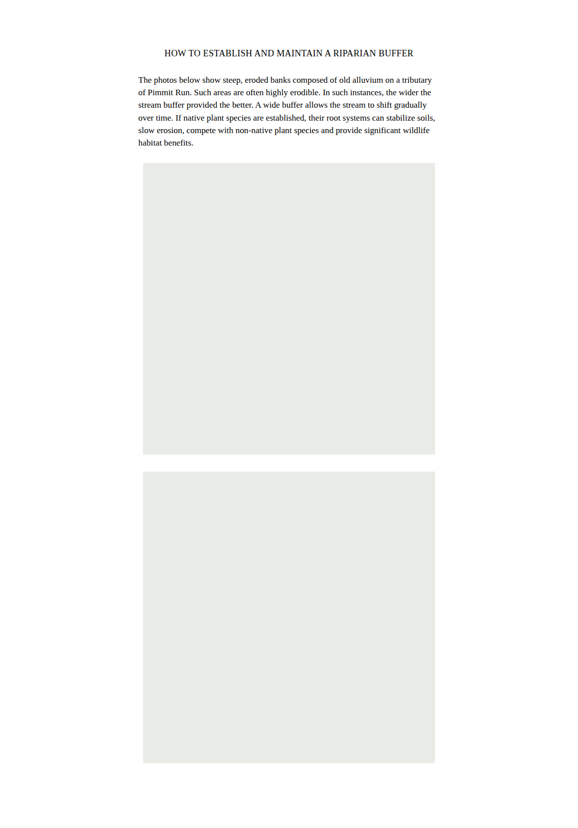How to Establish and Maintain a Riparian Buffer
The photos below show steep, eroded banks composed of old alluvium on a tributary of Pimmit Run. Such areas are often highly erodible. In such instances, the wider the stream buffer provided the better. A wide buffer allows the stream to shift gradually over time. If native plant species are established, their root systems can stabilize soils, slow erosion, compete with non-native plant species and provide significant wildlife habitat benefits.